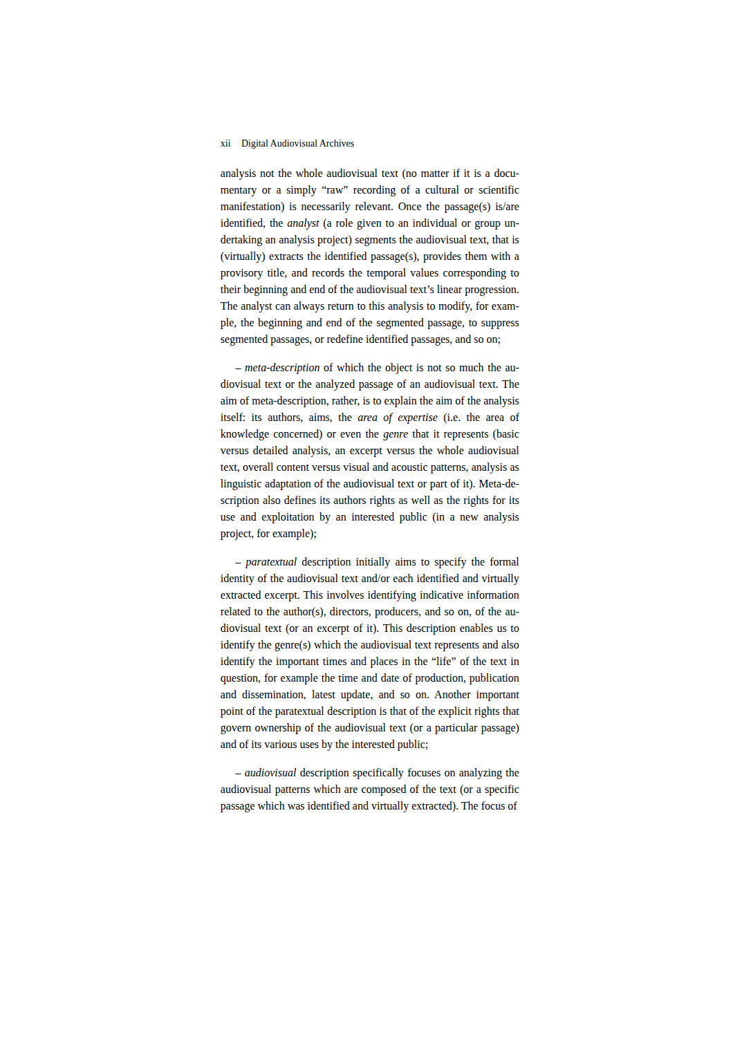xii Digital Audiovisual Archives
analysis not the whole audiovisual text (no matter if it is a documentary or a simply “raw” recording of a cultural or scientific manifestation) is necessarily relevant. Once the passage(s) is/are identified, the analyst (a role given to an individual or group undertaking an analysis project) segments the audiovisual text, that is (virtually) extracts the identified passage(s), provides them with a provisory title, and records the temporal values corresponding to their beginning and end of the audiovisual text’s linear progression. The analyst can always return to this analysis to modify, for example, the beginning and end of the segmented passage, to suppress segmented passages, or redefine identified passages, and so on;
– meta-description of which the object is not so much the audiovisual text or the analyzed passage of an audiovisual text. The aim of meta-description, rather, is to explain the aim of the analysis itself: its authors, aims, the area of expertise (i.e. the area of knowledge concerned) or even the genre that it represents (basic versus detailed analysis, an excerpt versus the whole audiovisual text, overall content versus visual and acoustic patterns, analysis as linguistic adaptation of the audiovisual text or part of it). Meta-description also defines its authors rights as well as the rights for its use and exploitation by an interested public (in a new analysis project, for example);
– paratextual description initially aims to specify the formal identity of the audiovisual text and/or each identified and virtually extracted excerpt. This involves identifying indicative information related to the author(s), directors, producers, and so on, of the audiovisual text (or an excerpt of it). This description enables us to identify the genre(s) which the audiovisual text represents and also identify the important times and places in the “life” of the text in question, for example the time and date of production, publication and dissemination, latest update, and so on. Another important point of the paratextual description is that of the explicit rights that govern ownership of the audiovisual text (or a particular passage) and of its various uses by the interested public;
– audiovisual description specifically focuses on analyzing the audiovisual patterns which are composed of the text (or a specific passage which was identified and virtually extracted). The focus of